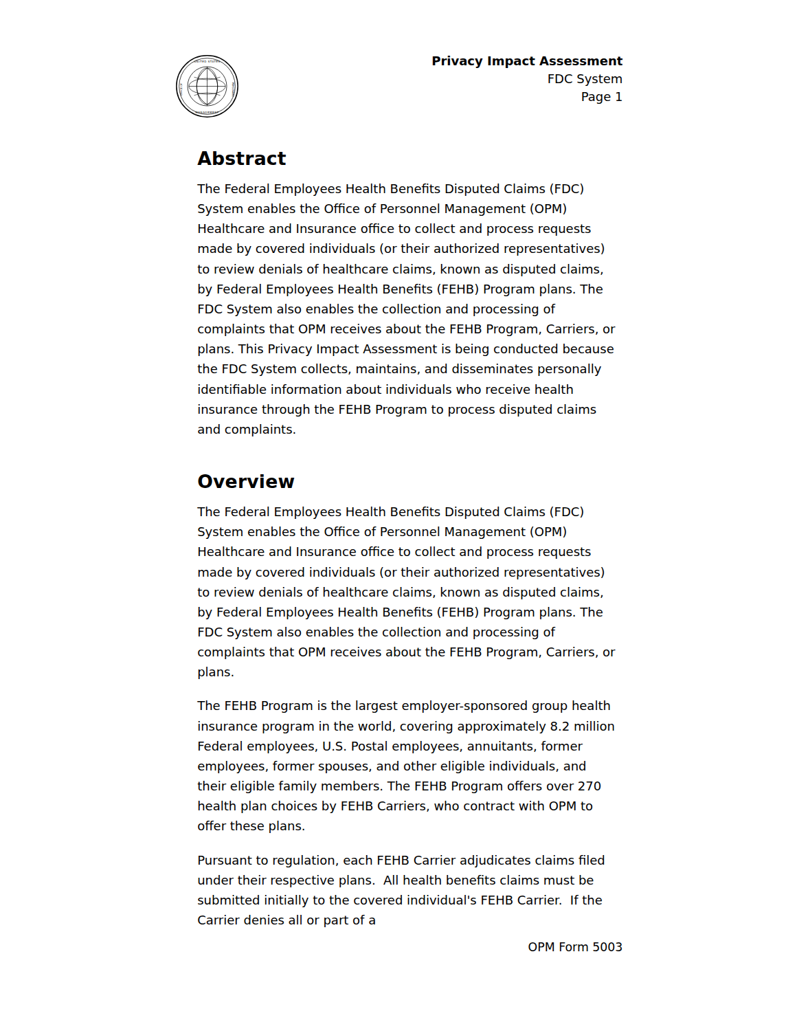UNITED STATES MANAGEMENT OFFICE OF PERSONNEL
Privacy Impact Assessment
FDC System
Page 1
Abstract
The Federal Employees Health Benefits Disputed Claims (FDC) System enables the Office of Personnel Management (OPM) Healthcare and Insurance office to collect and process requests made by covered individuals (or their authorized representatives) to review denials of healthcare claims, known as disputed claims, by Federal Employees Health Benefits (FEHB) Program plans. The FDC System also enables the collection and processing of complaints that OPM receives about the FEHB Program, Carriers, or plans. This Privacy Impact Assessment is being conducted because the FDC System collects, maintains, and disseminates personally identifiable information about individuals who receive health insurance through the FEHB Program to process disputed claims and complaints.
Overview
The Federal Employees Health Benefits Disputed Claims (FDC) System enables the Office of Personnel Management (OPM) Healthcare and Insurance office to collect and process requests made by covered individuals (or their authorized representatives) to review denials of healthcare claims, known as disputed claims, by Federal Employees Health Benefits (FEHB) Program plans. The FDC System also enables the collection and processing of complaints that OPM receives about the FEHB Program, Carriers, or plans.
The FEHB Program is the largest employer-sponsored group health insurance program in the world, covering approximately 8.2 million Federal employees, U.S. Postal employees, annuitants, former employees, former spouses, and other eligible individuals, and their eligible family members. The FEHB Program offers over 270 health plan choices by FEHB Carriers, who contract with OPM to offer these plans.
Pursuant to regulation, each FEHB Carrier adjudicates claims filed under their respective plans. All health benefits claims must be submitted initially to the covered individual's FEHB Carrier. If the Carrier denies all or part of a
OPM Form 5003